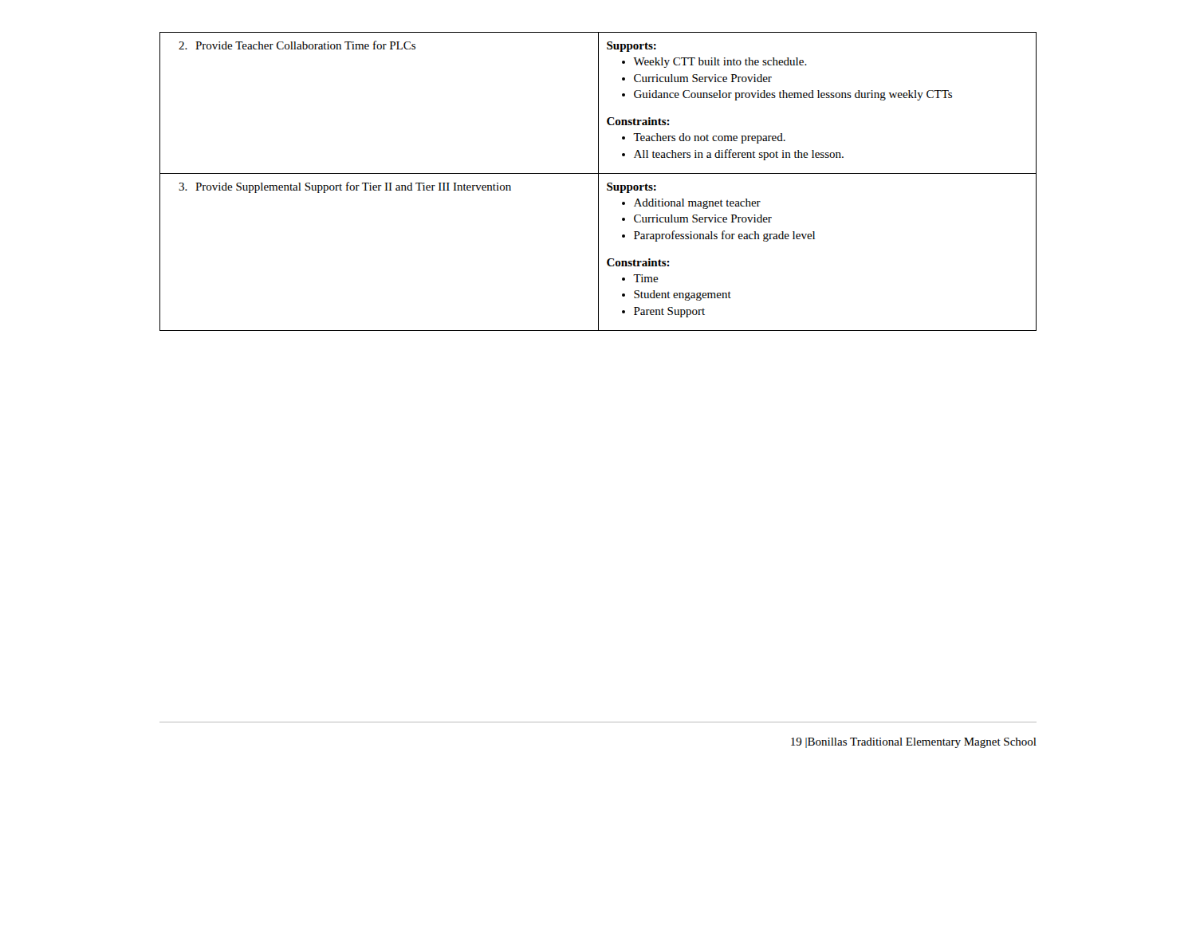| Provide Teacher Collaboration Time for PLCs | Supports: Weekly CTT built into the schedule. Curriculum Service Provider Guidance Counselor provides themed lessons during weekly CTTs Constraints: Teachers do not come prepared. All teachers in a different spot in the lesson. |
| Provide Supplemental Support for Tier II and Tier III Intervention | Supports: Additional magnet teacher Curriculum Service Provider Paraprofessionals for each grade level Constraints: Time Student engagement Parent Support |
19 |Bonillas Traditional Elementary Magnet School